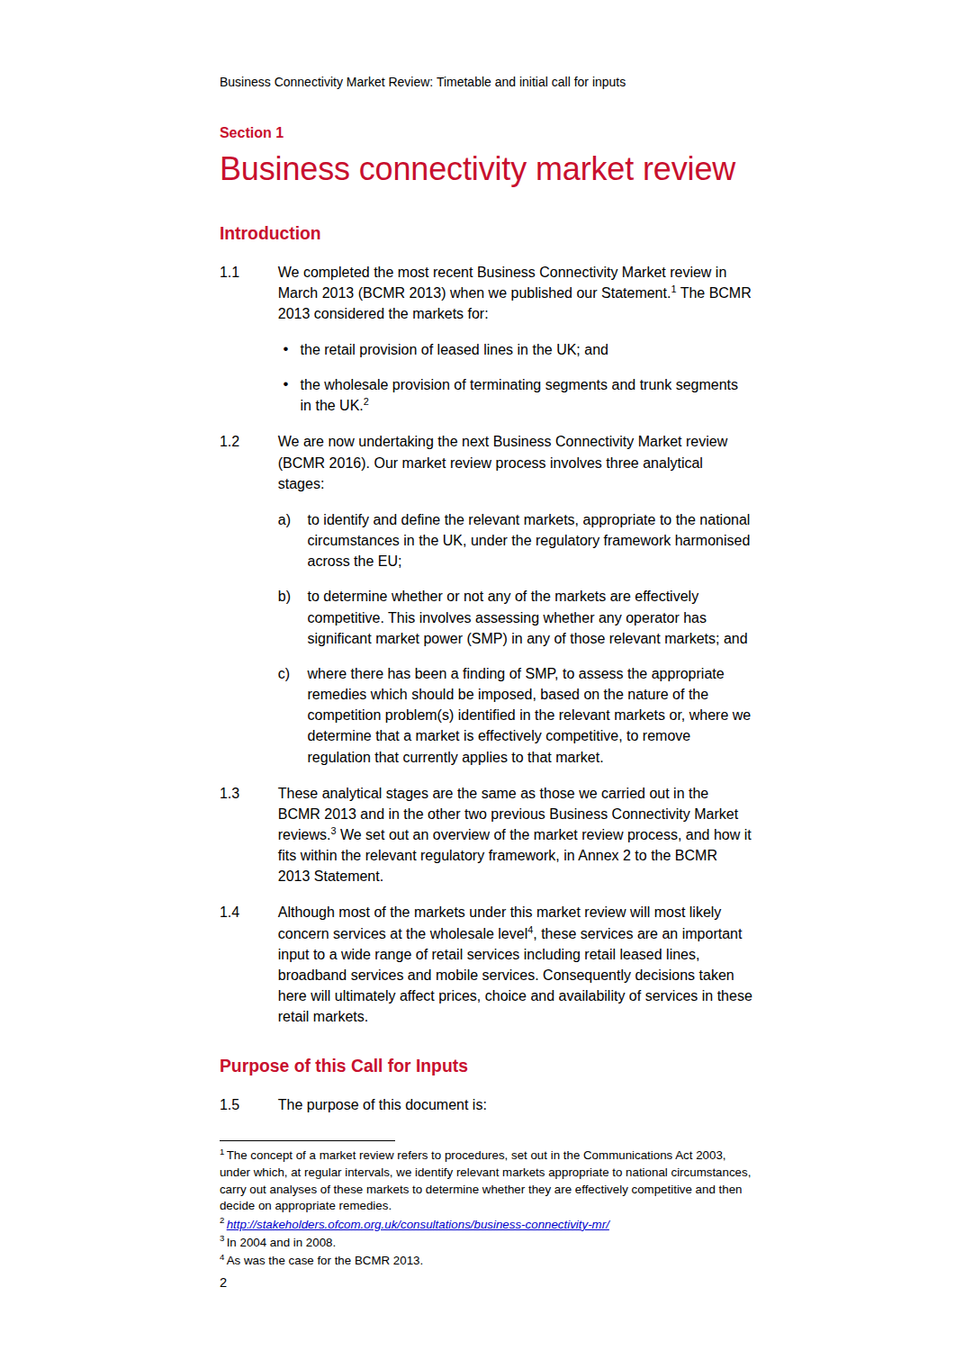Business Connectivity Market Review: Timetable and initial call for inputs
Section 1
Business connectivity market review
Introduction
1.1
We completed the most recent Business Connectivity Market review in March 2013 (BCMR 2013) when we published our Statement.1 The BCMR 2013 considered the markets for:
the retail provision of leased lines in the UK; and
the wholesale provision of terminating segments and trunk segments in the UK.2
1.2
We are now undertaking the next Business Connectivity Market review (BCMR 2016). Our market review process involves three analytical stages:
to identify and define the relevant markets, appropriate to the national circumstances in the UK, under the regulatory framework harmonised across the EU;
to determine whether or not any of the markets are effectively competitive. This involves assessing whether any operator has significant market power (SMP) in any of those relevant markets; and
where there has been a finding of SMP, to assess the appropriate remedies which should be imposed, based on the nature of the competition problem(s) identified in the relevant markets or, where we determine that a market is effectively competitive, to remove regulation that currently applies to that market.
1.3
These analytical stages are the same as those we carried out in the BCMR 2013 and in the other two previous Business Connectivity Market reviews.3 We set out an overview of the market review process, and how it fits within the relevant regulatory framework, in Annex 2 to the BCMR 2013 Statement.
1.4
Although most of the markets under this market review will most likely concern services at the wholesale level4, these services are an important input to a wide range of retail services including retail leased lines, broadband services and mobile services. Consequently decisions taken here will ultimately affect prices, choice and availability of services in these retail markets.
Purpose of this Call for Inputs
1.5
The purpose of this document is:
1 The concept of a market review refers to procedures, set out in the Communications Act 2003, under which, at regular intervals, we identify relevant markets appropriate to national circumstances, carry out analyses of these markets to determine whether they are effectively competitive and then decide on appropriate remedies.
2 http://stakeholders.ofcom.org.uk/consultations/business-connectivity-mr/
3 In 2004 and in 2008.
4 As was the case for the BCMR 2013.
2